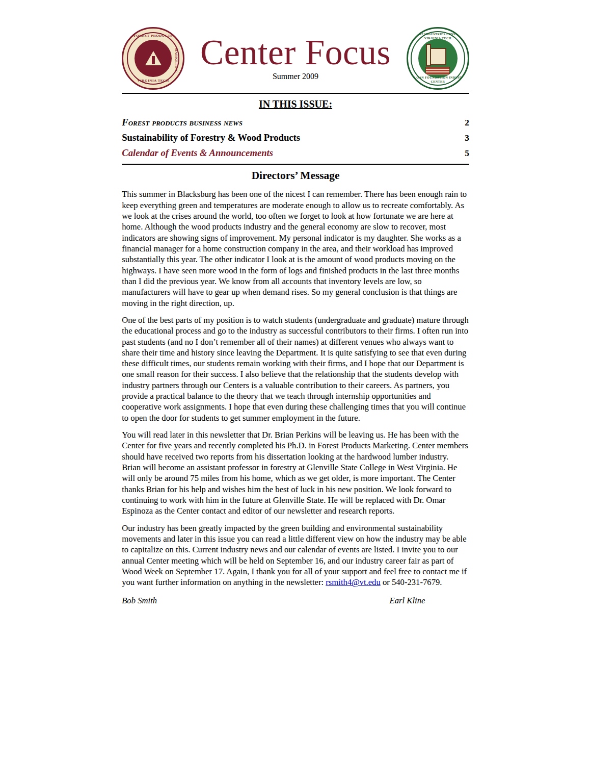Forest Products
Marketing
Virginia Tech
Center Focus
Summer 2009
Forest Industries Center at Virginia Tech
A Sloan Foundation Industry Center
IN THIS ISSUE:
| Forest products business news | 2 |
| Sustainability of Forestry & Wood Products | 3 |
| Calendar of Events & Announcements | 5 |
Directors’ Message
This summer in Blacksburg has been one of the nicest I can remember. There has been enough rain to keep everything green and temperatures are moderate enough to allow us to recreate comfortably. As we look at the crises around the world, too often we forget to look at how fortunate we are here at home. Although the wood products industry and the general economy are slow to recover, most indicators are showing signs of improvement. My personal indicator is my daughter. She works as a financial manager for a home construction company in the area, and their workload has improved substantially this year. The other indicator I look at is the amount of wood products moving on the highways. I have seen more wood in the form of logs and finished products in the last three months than I did the previous year. We know from all accounts that inventory levels are low, so manufacturers will have to gear up when demand rises. So my general conclusion is that things are moving in the right direction, up.
One of the best parts of my position is to watch students (undergraduate and graduate) mature through the educational process and go to the industry as successful contributors to their firms. I often run into past students (and no I don’t remember all of their names) at different venues who always want to share their time and history since leaving the Department. It is quite satisfying to see that even during these difficult times, our students remain working with their firms, and I hope that our Department is one small reason for their success. I also believe that the relationship that the students develop with industry partners through our Centers is a valuable contribution to their careers. As partners, you provide a practical balance to the theory that we teach through internship opportunities and cooperative work assignments. I hope that even during these challenging times that you will continue to open the door for students to get summer employment in the future.
You will read later in this newsletter that Dr. Brian Perkins will be leaving us. He has been with the Center for five years and recently completed his Ph.D. in Forest Products Marketing. Center members should have received two reports from his dissertation looking at the hardwood lumber industry. Brian will become an assistant professor in forestry at Glenville State College in West Virginia. He will only be around 75 miles from his home, which as we get older, is more important. The Center thanks Brian for his help and wishes him the best of luck in his new position. We look forward to continuing to work with him in the future at Glenville State. He will be replaced with Dr. Omar Espinoza as the Center contact and editor of our newsletter and research reports.
Our industry has been greatly impacted by the green building and environmental sustainability movements and later in this issue you can read a little different view on how the industry may be able to capitalize on this. Current industry news and our calendar of events are listed. I invite you to our annual Center meeting which will be held on September 16, and our industry career fair as part of Wood Week on September 17. Again, I thank you for all of your support and feel free to contact me if you want further information on anything in the newsletter: rsmith4@vt.edu or 540-231-7679.
Bob Smith Earl Kline